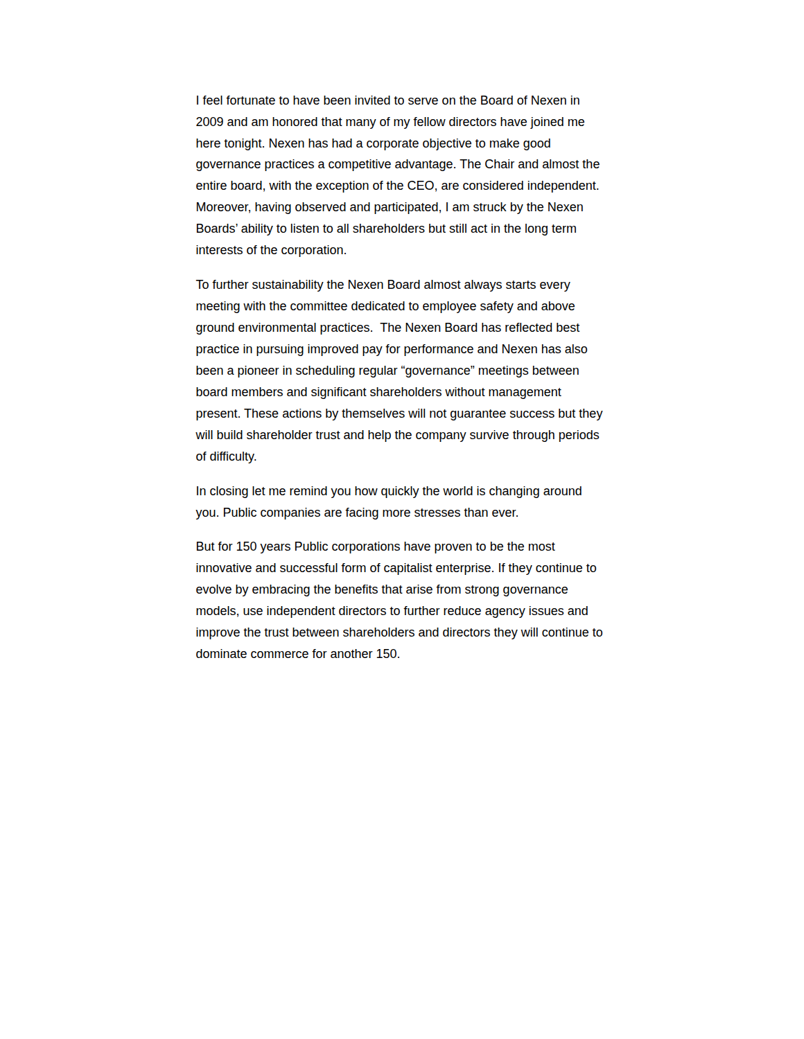I feel fortunate to have been invited to serve on the Board of Nexen in 2009 and am honored that many of my fellow directors have joined me here tonight. Nexen has had a corporate objective to make good governance practices a competitive advantage. The Chair and almost the entire board, with the exception of the CEO, are considered independent. Moreover, having observed and participated, I am struck by the Nexen Boards’ ability to listen to all shareholders but still act in the long term interests of the corporation.
To further sustainability the Nexen Board almost always starts every meeting with the committee dedicated to employee safety and above ground environmental practices. The Nexen Board has reflected best practice in pursuing improved pay for performance and Nexen has also been a pioneer in scheduling regular “governance” meetings between board members and significant shareholders without management present. These actions by themselves will not guarantee success but they will build shareholder trust and help the company survive through periods of difficulty.
In closing let me remind you how quickly the world is changing around you. Public companies are facing more stresses than ever.
But for 150 years Public corporations have proven to be the most innovative and successful form of capitalist enterprise. If they continue to evolve by embracing the benefits that arise from strong governance models, use independent directors to further reduce agency issues and improve the trust between shareholders and directors they will continue to dominate commerce for another 150.